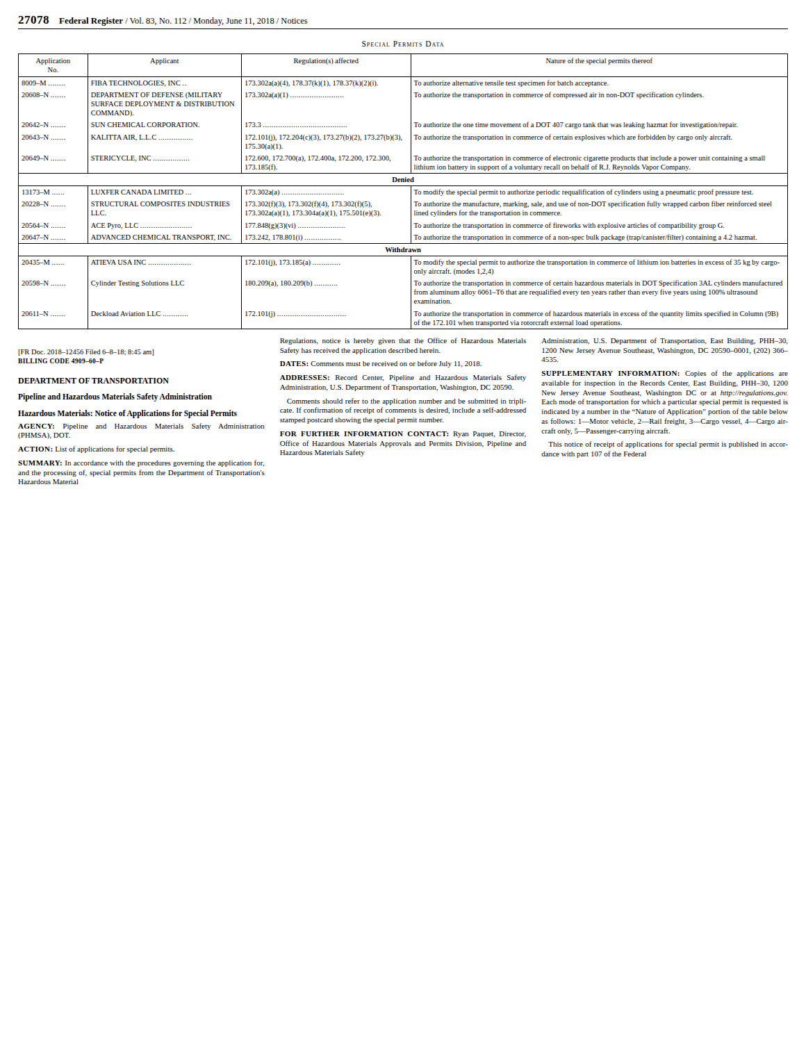27078
Federal Register / Vol. 83, No. 112 / Monday, June 11, 2018 / Notices
Special Permits Data
| Application No. | Applicant | Regulation(s) affected | Nature of the special permits thereof |
| --- | --- | --- | --- |
| 8009–M ........ | FIBA TECHNOLOGIES, INC .. | 173.302a(a)(4), 178.37(k)(1), 178.37(k)(2)(i). | To authorize alternative tensile test specimen for batch acceptance. |
| 20608–N ....... | DEPARTMENT OF DEFENSE (MILITARY SURFACE DEPLOYMENT & DISTRIBUTION COMMAND). | 173.302a(a)(1) ......................... | To authorize the transportation in commerce of compressed air in non-DOT specification cylinders. |
| 20642–N ....... | SUN CHEMICAL CORPORATION. | 173.3 ....................................... | To authorize the one time movement of a DOT 407 cargo tank that was leaking hazmat for investigation/repair. |
| 20643–N ....... | KALITTA AIR, L.L.C ................ | 172.101(j), 172.204(c)(3), 173.27(b)(2), 173.27(b)(3), 175.30(a)(1). | To authorize the transportation in commerce of certain explosives which are forbidden by cargo only aircraft. |
| 20649–N ....... | STERICYCLE, INC ................. | 172.600, 172.700(a), 172.400a, 172.200, 172.300, 173.185(f). | To authorize the transportation in commerce of electronic cigarette products that include a power unit containing a small lithium ion battery in support of a voluntary recall on behalf of R.J. Reynolds Vapor Company. |
| Denied |
| 13173–M ...... | LUXFER CANADA LIMITED ... | 173.302a(a) ............................. | To modify the special permit to authorize periodic requalification of cylinders using a pneumatic proof pressure test. |
| 20228–N ....... | STRUCTURAL COMPOSITES INDUSTRIES LLC. | 173.302(f)(3), 173.302(f)(4), 173.302(f)(5), 173.302a(a)(1), 173.304a(a)(1), 175.501(e)(3). | To authorize the manufacture, marking, sale, and use of non-DOT specification fully wrapped carbon fiber reinforced steel lined cylinders for the transportation in commerce. |
| 20564–N ....... | ACE Pyro, LLC ........................ | 177.848(g)(3)(vi) ...................... | To authorize the transportation in commerce of fireworks with explosive articles of compatibility group G. |
| 20647–N ....... | ADVANCED CHEMICAL TRANSPORT, INC. | 173.242, 178.801(i) ................. | To authorize the transportation in commerce of a non-spec bulk package (trap/canister/filter) containing a 4.2 hazmat. |
| Withdrawn |
| 20435–M ...... | ATIEVA USA INC .................... | 172.101(j), 173.185(a) ............. | To modify the special permit to authorize the transportation in commerce of lithium ion batteries in excess of 35 kg by cargo-only aircraft. (modes 1,2,4) |
| 20598–N ....... | Cylinder Testing Solutions LLC | 180.209(a), 180.209(b) ........... | To authorize the transportation in commerce of certain hazardous materials in DOT Specification 3AL cylinders manufactured from aluminum alloy 6061–T6 that are requalified every ten years rather than every five years using 100% ultrasound examination. |
| 20611–N ....... | Deckload Aviation LLC ............ | 172.101(j) ................................ | To authorize the transportation in commerce of hazardous materials in excess of the quantity limits specified in Column (9B) of the 172.101 when transported via rotorcraft external load operations. |
[FR Doc. 2018–12456 Filed 6–8–18; 8:45 am]
BILLING CODE 4909–60–P
DEPARTMENT OF TRANSPORTATION
Pipeline and Hazardous Materials Safety Administration
Hazardous Materials: Notice of Applications for Special Permits
AGENCY: Pipeline and Hazardous Materials Safety Administration (PHMSA), DOT.
ACTION: List of applications for special permits.
SUMMARY: In accordance with the procedures governing the application for, and the processing of, special permits from the Department of Transportation's Hazardous Material
Regulations, notice is hereby given that the Office of Hazardous Materials Safety has received the application described herein.
DATES: Comments must be received on or before July 11, 2018.
ADDRESSES: Record Center, Pipeline and Hazardous Materials Safety Administration, U.S. Department of Transportation, Washington, DC 20590.
Comments should refer to the application number and be submitted in triplicate. If confirmation of receipt of comments is desired, include a self-addressed stamped postcard showing the special permit number.
FOR FURTHER INFORMATION CONTACT: Ryan Paquet, Director, Office of Hazardous Materials Approvals and Permits Division, Pipeline and Hazardous Materials Safety
Administration, U.S. Department of Transportation, East Building, PHH–30, 1200 New Jersey Avenue Southeast, Washington, DC 20590–0001, (202) 366–4535.
SUPPLEMENTARY INFORMATION: Copies of the applications are available for inspection in the Records Center, East Building, PHH–30, 1200 New Jersey Avenue Southeast, Washington DC or at http://regulations.gov. Each mode of transportation for which a particular special permit is requested is indicated by a number in the “Nature of Application” portion of the table below as follows: 1—Motor vehicle, 2—Rail freight, 3—Cargo vessel, 4—Cargo aircraft only, 5—Passenger-carrying aircraft.
This notice of receipt of applications for special permit is published in accordance with part 107 of the Federal